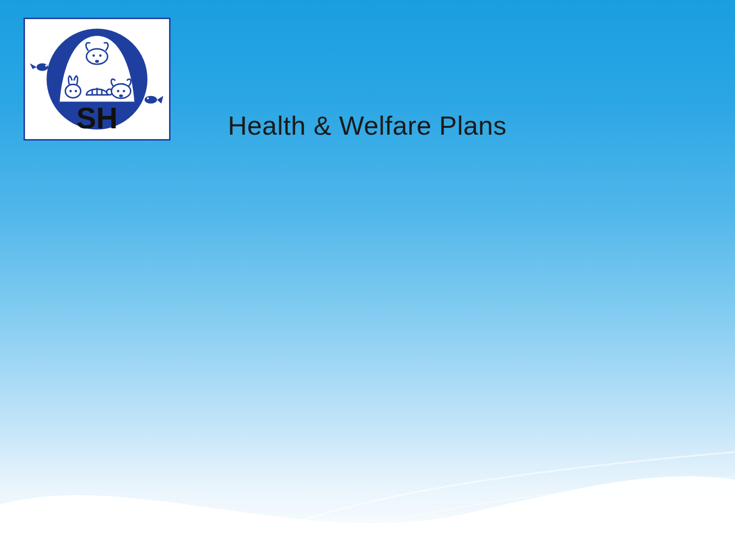SH
Health & Welfare Plans